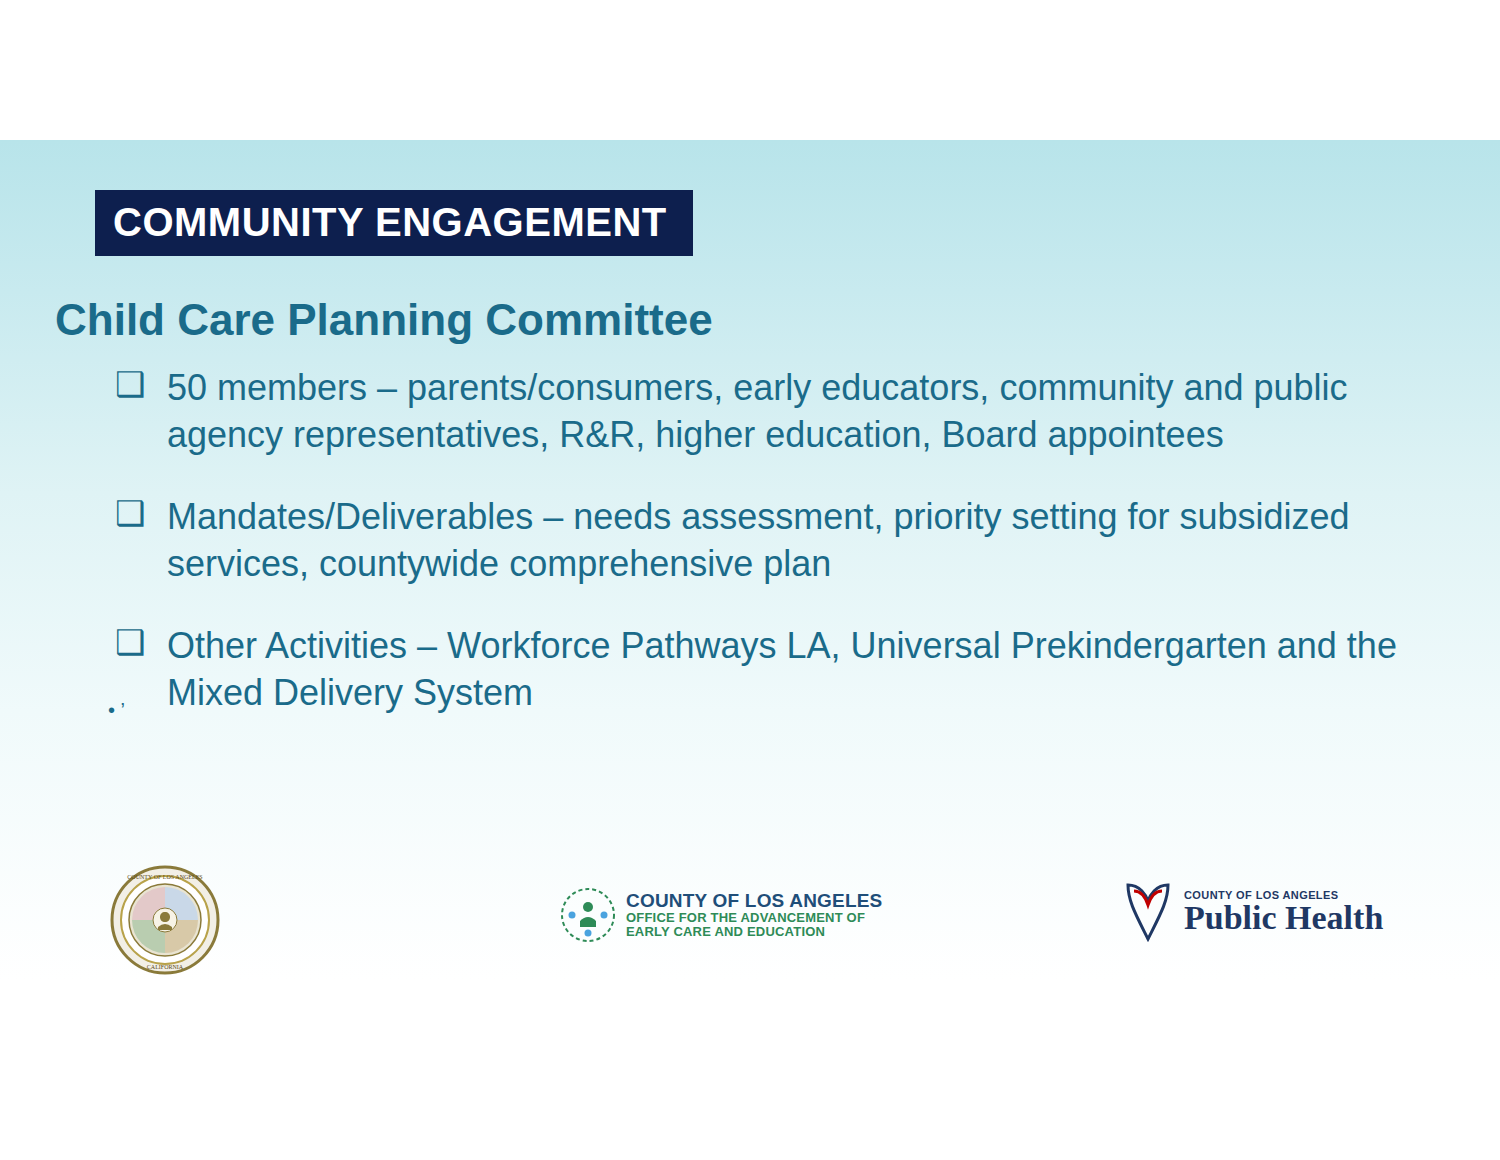COMMUNITY ENGAGEMENT
Child Care Planning Committee
50 members – parents/consumers, early educators, community and public agency representatives, R&R, higher education, Board appointees
Mandates/Deliverables – needs assessment, priority setting for subsidized services, countywide comprehensive plan
Other Activities – Workforce Pathways LA, Universal Prekindergarten and the Mixed Delivery System
• ’
COUNTY OF LOS ANGELES CALIFORNIA
COUNTY OF LOS ANGELES
OFFICE FOR THE ADVANCEMENT OF
EARLY CARE AND EDUCATION
County of Los Angeles
Public Health